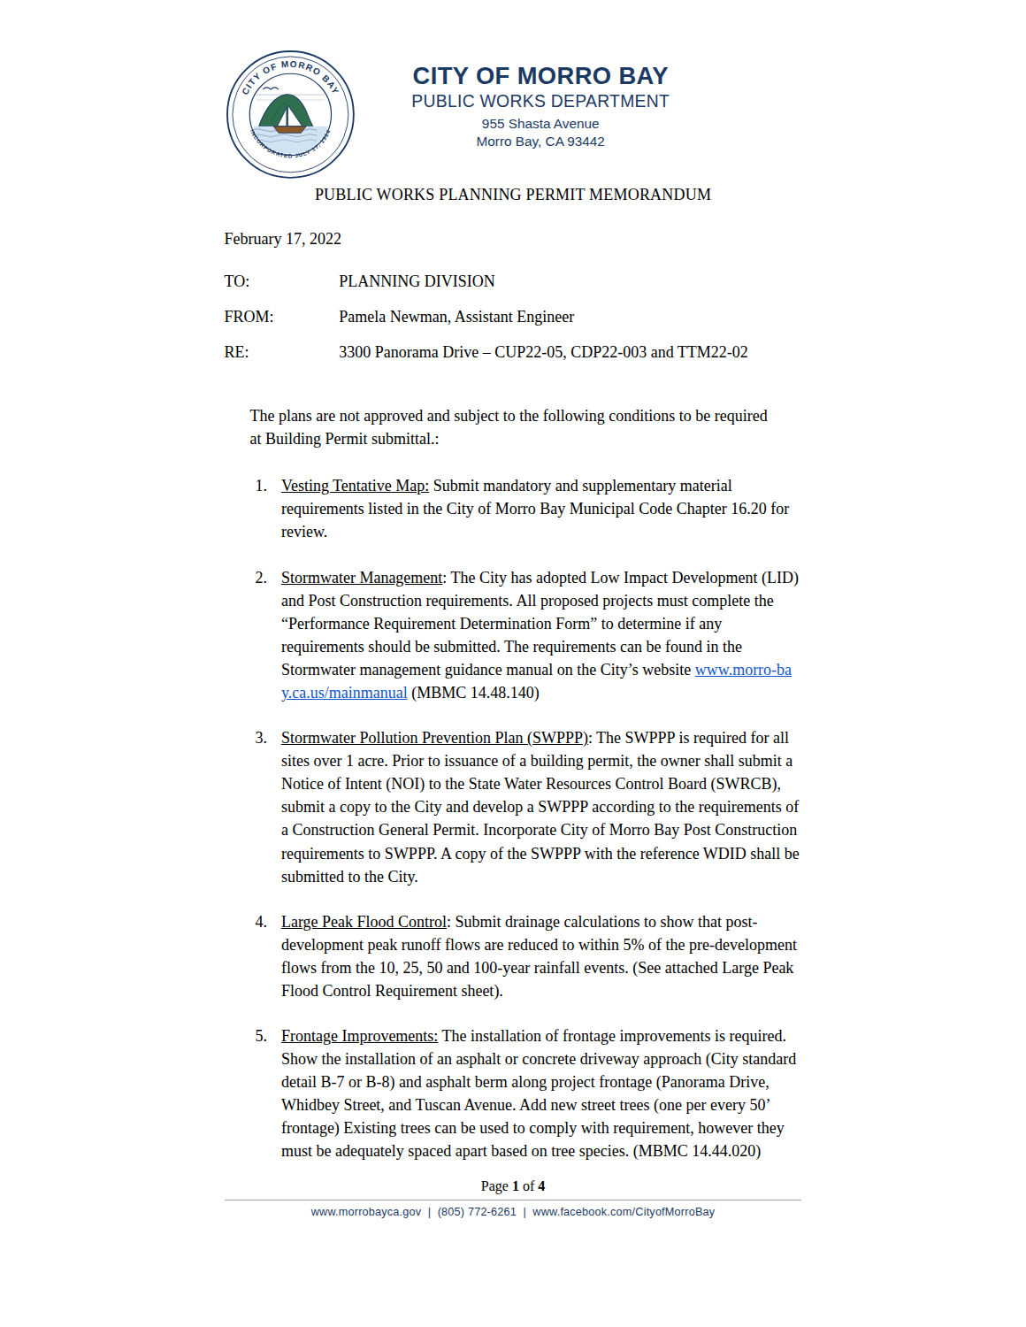CITY OF MORRO BAY INCORPORATED JULY 17, 1964
CITY OF MORRO BAY
PUBLIC WORKS DEPARTMENT
955 Shasta Avenue
Morro Bay, CA 93442
PUBLIC WORKS PLANNING PERMIT MEMORANDUM
February 17, 2022
| TO: | PLANNING DIVISION |
| FROM: | Pamela Newman, Assistant Engineer |
| RE: | 3300 Panorama Drive – CUP22-05, CDP22-003 and TTM22-02 |
The plans are not approved and subject to the following conditions to be required at Building Permit submittal.:
Vesting Tentative Map: Submit mandatory and supplementary material requirements listed in the City of Morro Bay Municipal Code Chapter 16.20 for review.
Stormwater Management: The City has adopted Low Impact Development (LID) and Post Construction requirements. All proposed projects must complete the “Performance Requirement Determination Form” to determine if any requirements should be submitted. The requirements can be found in the Stormwater management guidance manual on the City’s website www.morro-bay.ca.us/mainmanual (MBMC 14.48.140)
Stormwater Pollution Prevention Plan (SWPPP): The SWPPP is required for all sites over 1 acre. Prior to issuance of a building permit, the owner shall submit a Notice of Intent (NOI) to the State Water Resources Control Board (SWRCB), submit a copy to the City and develop a SWPPP according to the requirements of a Construction General Permit. Incorporate City of Morro Bay Post Construction requirements to SWPPP. A copy of the SWPPP with the reference WDID shall be submitted to the City.
Large Peak Flood Control: Submit drainage calculations to show that post-development peak runoff flows are reduced to within 5% of the pre-development flows from the 10, 25, 50 and 100-year rainfall events. (See attached Large Peak Flood Control Requirement sheet).
Frontage Improvements: The installation of frontage improvements is required. Show the installation of an asphalt or concrete driveway approach (City standard detail B-7 or B-8) and asphalt berm along project frontage (Panorama Drive, Whidbey Street, and Tuscan Avenue. Add new street trees (one per every 50’ frontage) Existing trees can be used to comply with requirement, however they must be adequately spaced apart based on tree species. (MBMC 14.44.020)
Page 1 of 4
www.morrobayca.gov | (805) 772-6261 | www.facebook.com/CityofMorroBay